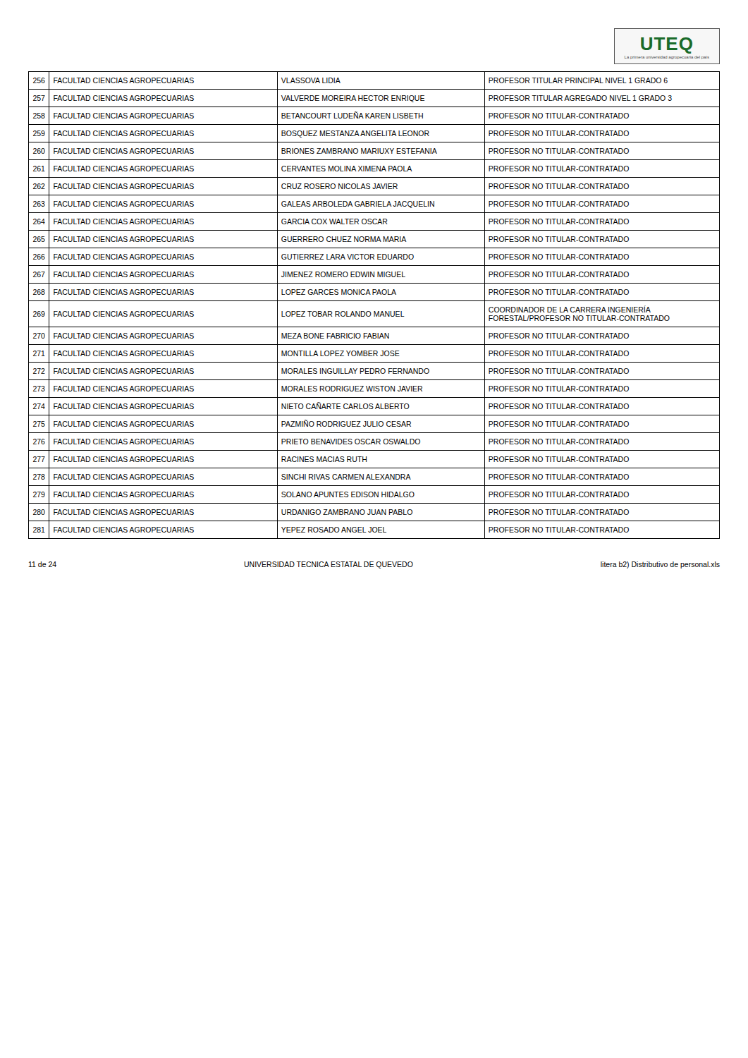UTEQ
La primera universidad agropecuaria del país
| 256 | FACULTAD CIENCIAS AGROPECUARIAS | VLASSOVA LIDIA | PROFESOR TITULAR PRINCIPAL NIVEL 1 GRADO 6 |
| 257 | FACULTAD CIENCIAS AGROPECUARIAS | VALVERDE MOREIRA HECTOR ENRIQUE | PROFESOR TITULAR AGREGADO NIVEL 1 GRADO 3 |
| 258 | FACULTAD CIENCIAS AGROPECUARIAS | BETANCOURT LUDEÑA KAREN LISBETH | PROFESOR NO TITULAR-CONTRATADO |
| 259 | FACULTAD CIENCIAS AGROPECUARIAS | BOSQUEZ MESTANZA ANGELITA LEONOR | PROFESOR NO TITULAR-CONTRATADO |
| 260 | FACULTAD CIENCIAS AGROPECUARIAS | BRIONES ZAMBRANO MARIUXY ESTEFANIA | PROFESOR NO TITULAR-CONTRATADO |
| 261 | FACULTAD CIENCIAS AGROPECUARIAS | CERVANTES MOLINA XIMENA PAOLA | PROFESOR NO TITULAR-CONTRATADO |
| 262 | FACULTAD CIENCIAS AGROPECUARIAS | CRUZ ROSERO NICOLAS JAVIER | PROFESOR NO TITULAR-CONTRATADO |
| 263 | FACULTAD CIENCIAS AGROPECUARIAS | GALEAS ARBOLEDA GABRIELA JACQUELIN | PROFESOR NO TITULAR-CONTRATADO |
| 264 | FACULTAD CIENCIAS AGROPECUARIAS | GARCIA COX WALTER OSCAR | PROFESOR NO TITULAR-CONTRATADO |
| 265 | FACULTAD CIENCIAS AGROPECUARIAS | GUERRERO CHUEZ NORMA MARIA | PROFESOR NO TITULAR-CONTRATADO |
| 266 | FACULTAD CIENCIAS AGROPECUARIAS | GUTIERREZ LARA VICTOR EDUARDO | PROFESOR NO TITULAR-CONTRATADO |
| 267 | FACULTAD CIENCIAS AGROPECUARIAS | JIMENEZ ROMERO EDWIN MIGUEL | PROFESOR NO TITULAR-CONTRATADO |
| 268 | FACULTAD CIENCIAS AGROPECUARIAS | LOPEZ GARCES MONICA PAOLA | PROFESOR NO TITULAR-CONTRATADO |
| 269 | FACULTAD CIENCIAS AGROPECUARIAS | LOPEZ TOBAR ROLANDO MANUEL | COORDINADOR DE LA CARRERA INGENIERÍA FORESTAL/PROFESOR NO TITULAR-CONTRATADO |
| 270 | FACULTAD CIENCIAS AGROPECUARIAS | MEZA BONE FABRICIO FABIAN | PROFESOR NO TITULAR-CONTRATADO |
| 271 | FACULTAD CIENCIAS AGROPECUARIAS | MONTILLA LOPEZ YOMBER JOSE | PROFESOR NO TITULAR-CONTRATADO |
| 272 | FACULTAD CIENCIAS AGROPECUARIAS | MORALES INGUILLAY PEDRO FERNANDO | PROFESOR NO TITULAR-CONTRATADO |
| 273 | FACULTAD CIENCIAS AGROPECUARIAS | MORALES RODRIGUEZ WISTON JAVIER | PROFESOR NO TITULAR-CONTRATADO |
| 274 | FACULTAD CIENCIAS AGROPECUARIAS | NIETO CAÑARTE CARLOS ALBERTO | PROFESOR NO TITULAR-CONTRATADO |
| 275 | FACULTAD CIENCIAS AGROPECUARIAS | PAZMIÑO RODRIGUEZ JULIO CESAR | PROFESOR NO TITULAR-CONTRATADO |
| 276 | FACULTAD CIENCIAS AGROPECUARIAS | PRIETO BENAVIDES OSCAR OSWALDO | PROFESOR NO TITULAR-CONTRATADO |
| 277 | FACULTAD CIENCIAS AGROPECUARIAS | RACINES MACIAS RUTH | PROFESOR NO TITULAR-CONTRATADO |
| 278 | FACULTAD CIENCIAS AGROPECUARIAS | SINCHI RIVAS CARMEN ALEXANDRA | PROFESOR NO TITULAR-CONTRATADO |
| 279 | FACULTAD CIENCIAS AGROPECUARIAS | SOLANO APUNTES EDISON HIDALGO | PROFESOR NO TITULAR-CONTRATADO |
| 280 | FACULTAD CIENCIAS AGROPECUARIAS | URDANIGO ZAMBRANO JUAN PABLO | PROFESOR NO TITULAR-CONTRATADO |
| 281 | FACULTAD CIENCIAS AGROPECUARIAS | YEPEZ ROSADO ANGEL JOEL | PROFESOR NO TITULAR-CONTRATADO |
11 de 24
UNIVERSIDAD TECNICA ESTATAL DE QUEVEDO
litera b2) Distributivo de personal.xls